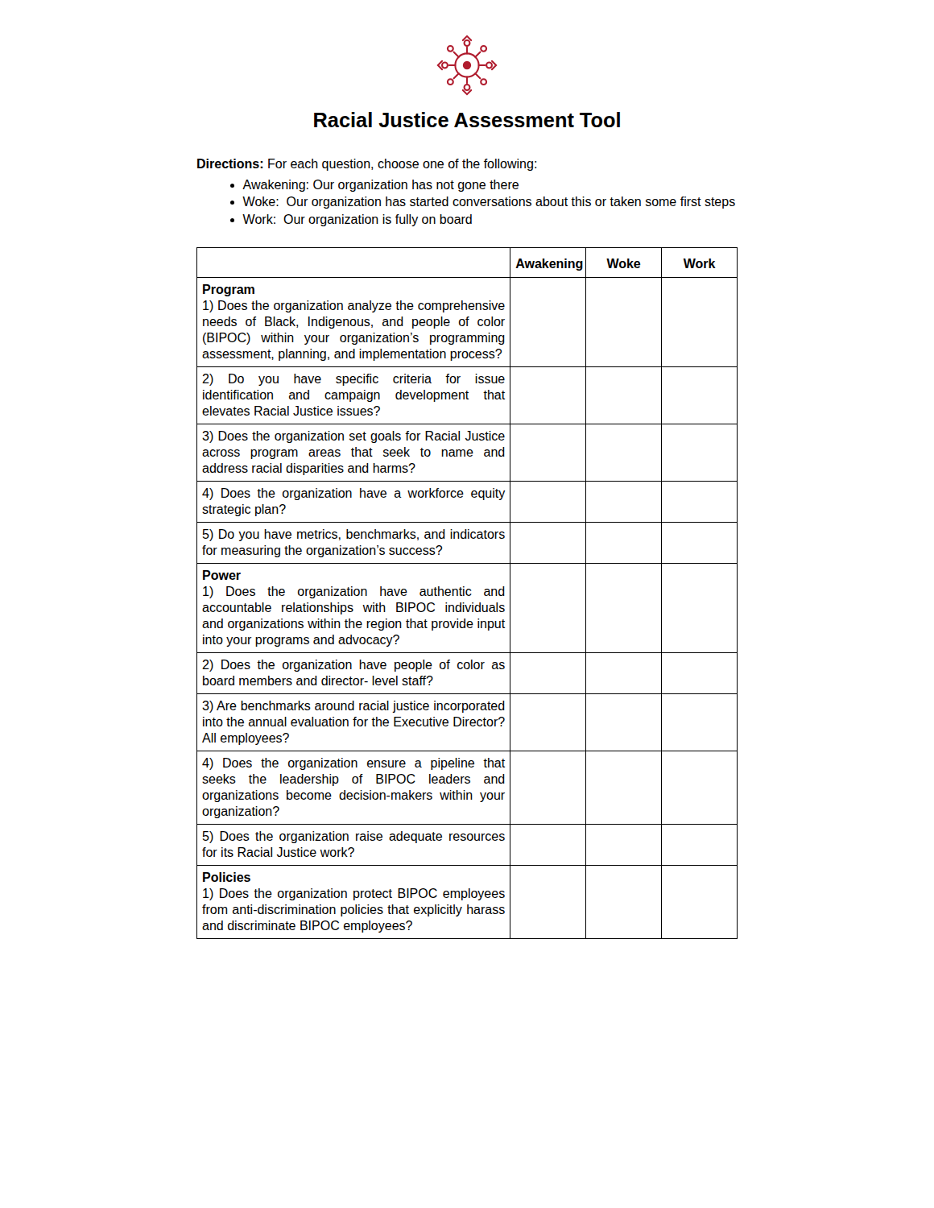Racial Justice Assessment Tool
Directions: For each question, choose one of the following:
Awakening: Our organization has not gone there
Woke: Our organization has started conversations about this or taken some first steps
Work: Our organization is fully on board
| | Awakening | Woke | Work |
| --- | --- | --- | --- |
| Program 1) Does the organization analyze the comprehensive needs of Black, Indigenous, and people of color (BIPOC) within your organization’s programming assessment, planning, and implementation process? | | | |
| 2) Do you have specific criteria for issue identification and campaign development that elevates Racial Justice issues? | | | |
| 3) Does the organization set goals for Racial Justice across program areas that seek to name and address racial disparities and harms? | | | |
| 4) Does the organization have a workforce equity strategic plan? | | | |
| 5) Do you have metrics, benchmarks, and indicators for measuring the organization’s success? | | | |
| Power 1) Does the organization have authentic and accountable relationships with BIPOC individuals and organizations within the region that provide input into your programs and advocacy? | | | |
| 2) Does the organization have people of color as board members and director- level staff? | | | |
| 3) Are benchmarks around racial justice incorporated into the annual evaluation for the Executive Director? All employees? | | | |
| 4) Does the organization ensure a pipeline that seeks the leadership of BIPOC leaders and organizations become decision-makers within your organization? | | | |
| 5) Does the organization raise adequate resources for its Racial Justice work? | | | |
| Policies 1) Does the organization protect BIPOC employees from anti-discrimination policies that explicitly harass and discriminate BIPOC employees? | | | |